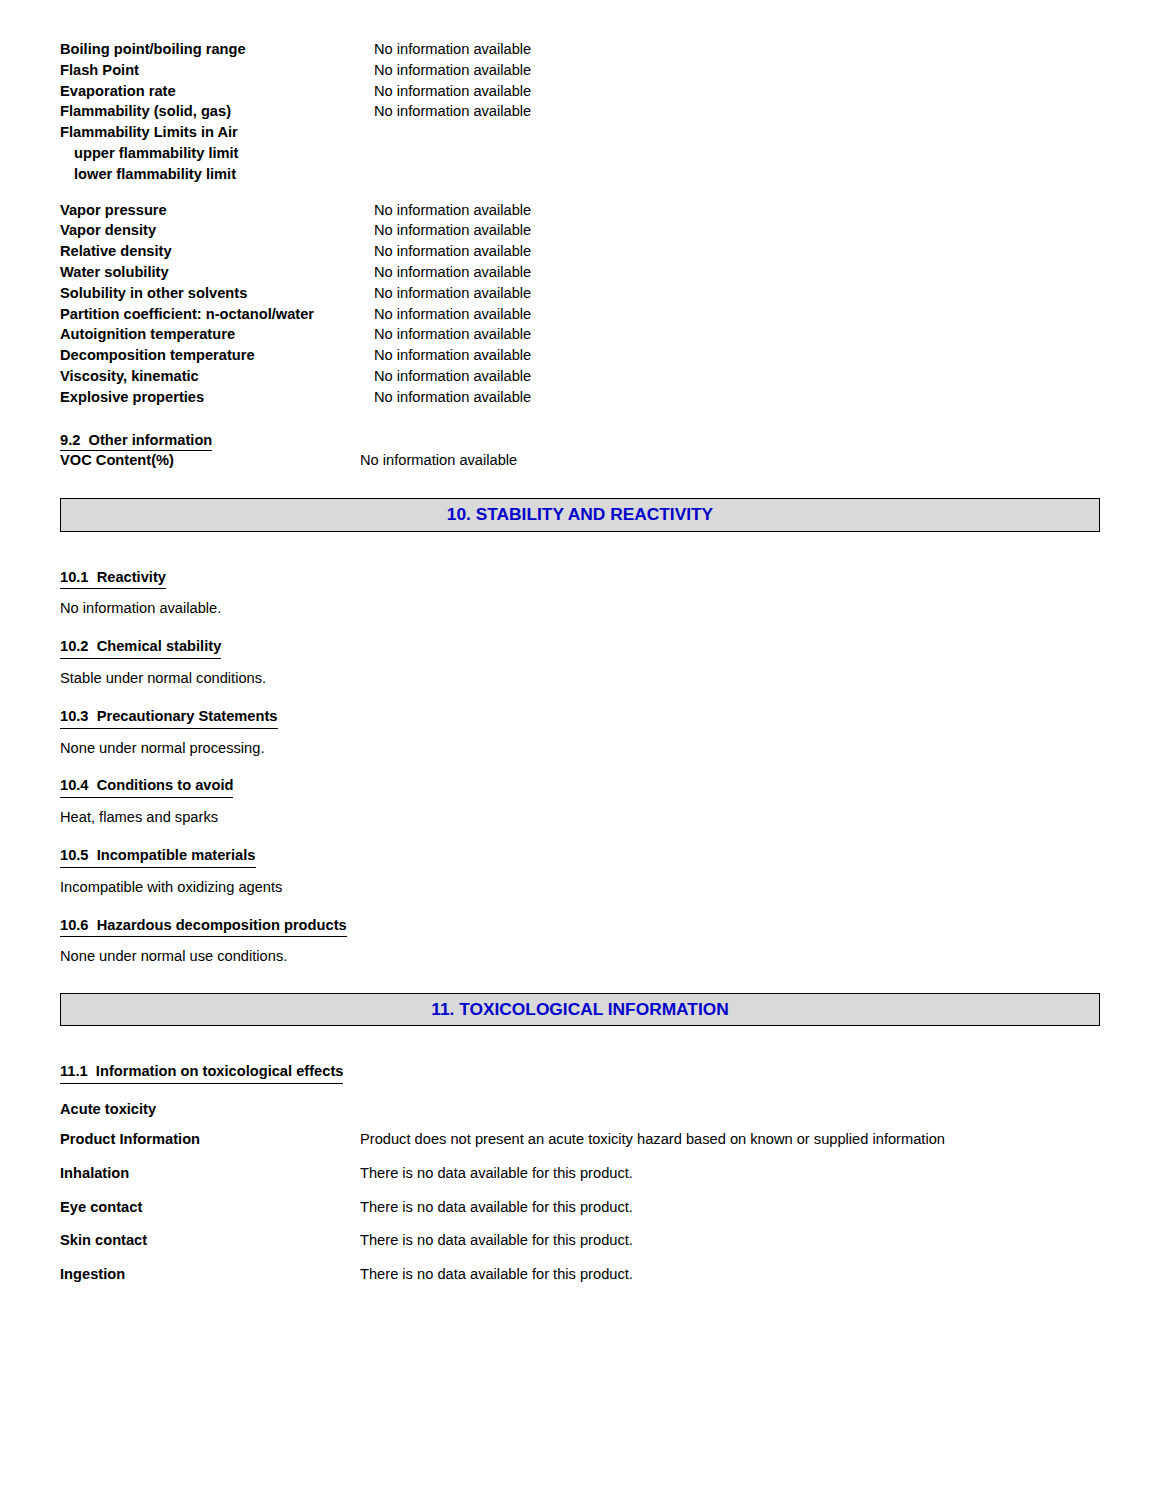| Boiling point/boiling range | No information available |
| Flash Point | No information available |
| Evaporation rate | No information available |
| Flammability (solid, gas) | No information available |
| Flammability Limits in Air | |
| upper flammability limit | |
| lower flammability limit | |
| Vapor pressure | No information available |
| Vapor density | No information available |
| Relative density | No information available |
| Water solubility | No information available |
| Solubility in other solvents | No information available |
| Partition coefficient: n-octanol/water | No information available |
| Autoignition temperature | No information available |
| Decomposition temperature | No information available |
| Viscosity, kinematic | No information available |
| Explosive properties | No information available |
9.2 Other information
| VOC Content(%) | No information available |
10. STABILITY AND REACTIVITY
10.1 Reactivity
No information available.
10.2 Chemical stability
Stable under normal conditions.
10.3 Precautionary Statements
None under normal processing.
10.4 Conditions to avoid
Heat, flames and sparks
10.5 Incompatible materials
Incompatible with oxidizing agents
10.6 Hazardous decomposition products
None under normal use conditions.
11. TOXICOLOGICAL INFORMATION
11.1 Information on toxicological effects
Acute toxicity
| Product Information | Product does not present an acute toxicity hazard based on known or supplied information |
| Inhalation | There is no data available for this product. |
| Eye contact | There is no data available for this product. |
| Skin contact | There is no data available for this product. |
| Ingestion | There is no data available for this product. |